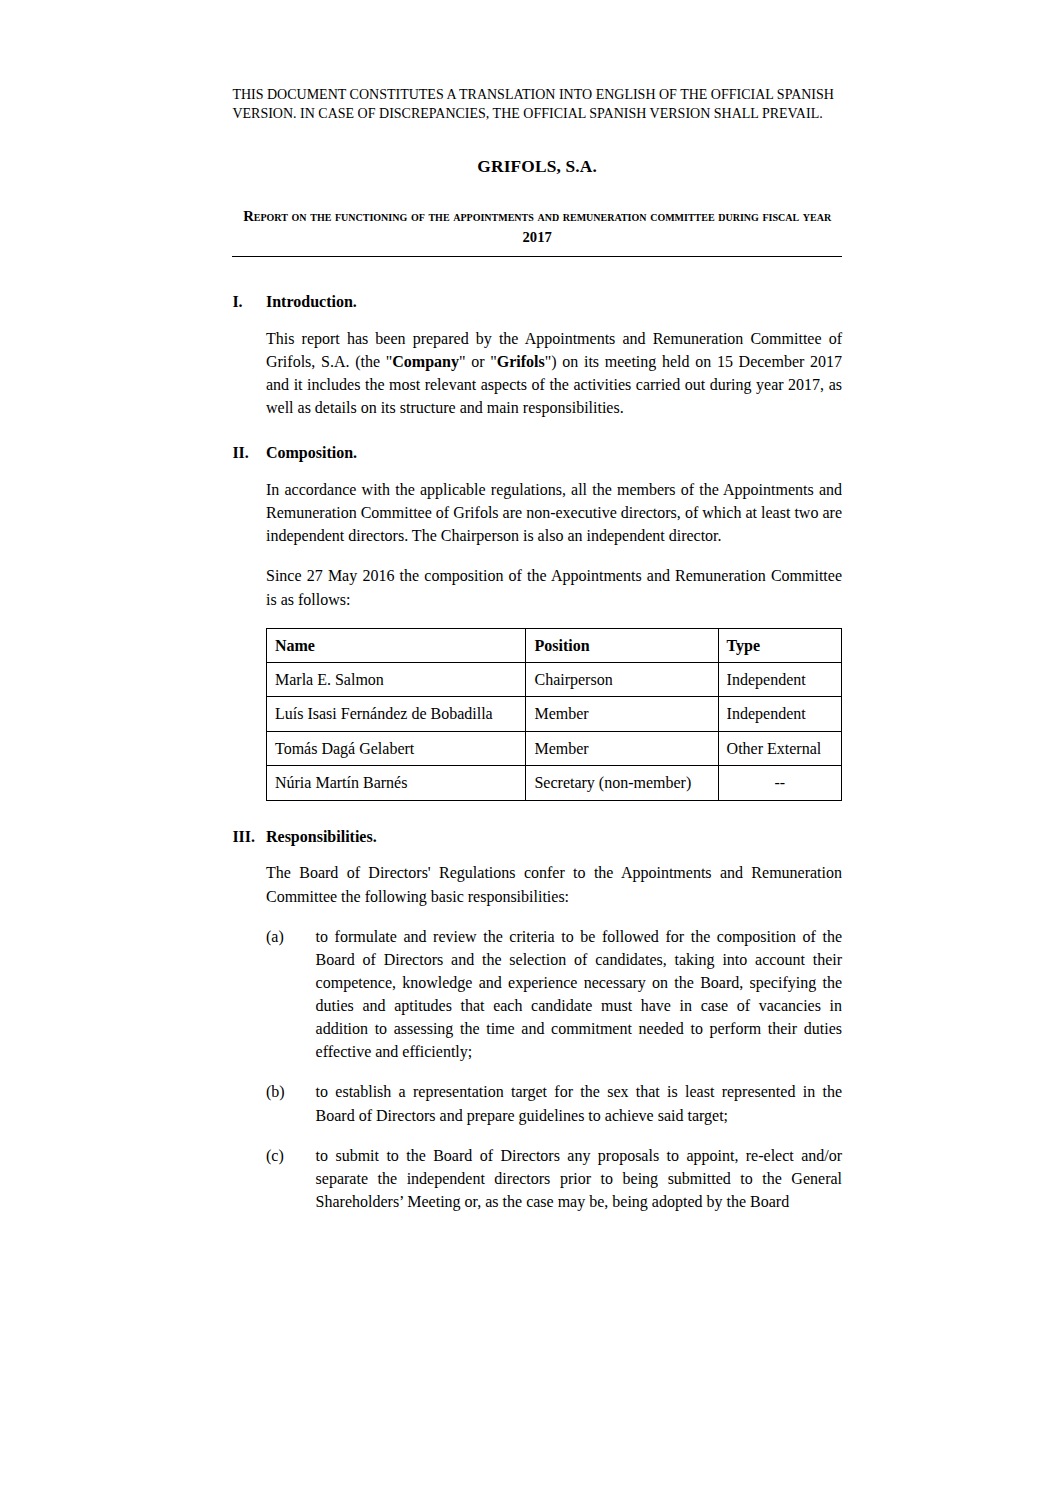THIS DOCUMENT CONSTITUTES A TRANSLATION INTO ENGLISH OF THE OFFICIAL SPANISH VERSION. IN CASE OF DISCREPANCIES, THE OFFICIAL SPANISH VERSION SHALL PREVAIL.
GRIFOLS, S.A.
Report on the functioning of the appointments and remuneration committee during fiscal year 2017
I. Introduction.
This report has been prepared by the Appointments and Remuneration Committee of Grifols, S.A. (the "Company" or "Grifols") on its meeting held on 15 December 2017 and it includes the most relevant aspects of the activities carried out during year 2017, as well as details on its structure and main responsibilities.
II. Composition.
In accordance with the applicable regulations, all the members of the Appointments and Remuneration Committee of Grifols are non-executive directors, of which at least two are independent directors. The Chairperson is also an independent director.
Since 27 May 2016 the composition of the Appointments and Remuneration Committee is as follows:
| Name | Position | Type |
| --- | --- | --- |
| Marla E. Salmon | Chairperson | Independent |
| Luís Isasi Fernández de Bobadilla | Member | Independent |
| Tomás Dagá Gelabert | Member | Other External |
| Núria Martín Barnés | Secretary (non-member) | -- |
III. Responsibilities.
The Board of Directors' Regulations confer to the Appointments and Remuneration Committee the following basic responsibilities:
(a) to formulate and review the criteria to be followed for the composition of the Board of Directors and the selection of candidates, taking into account their competence, knowledge and experience necessary on the Board, specifying the duties and aptitudes that each candidate must have in case of vacancies in addition to assessing the time and commitment needed to perform their duties effective and efficiently;
(b) to establish a representation target for the sex that is least represented in the Board of Directors and prepare guidelines to achieve said target;
(c) to submit to the Board of Directors any proposals to appoint, re-elect and/or separate the independent directors prior to being submitted to the General Shareholders’ Meeting or, as the case may be, being adopted by the Board